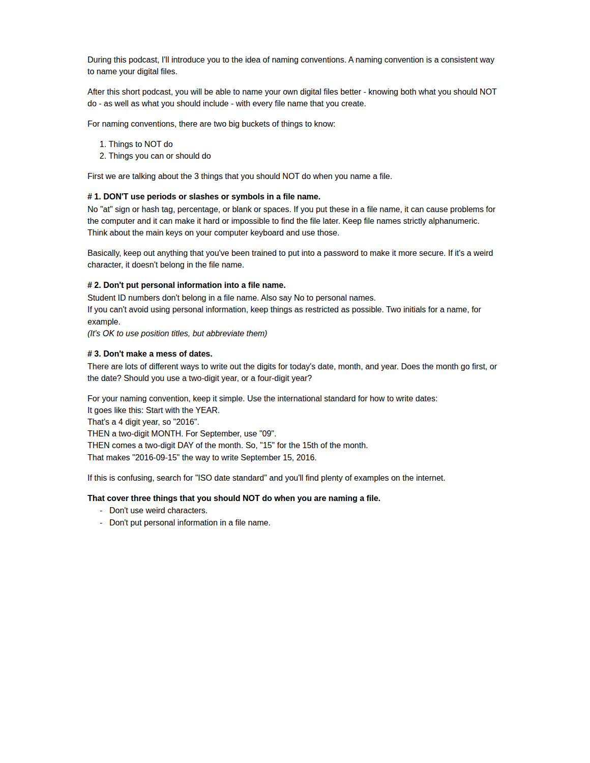During this podcast, I'll introduce you to the idea of naming conventions. A naming convention is a consistent way to name your digital files.
After this short podcast, you will be able to name your own digital files better - knowing both what you should NOT do - as well as what you should include - with every file name that you create.
For naming conventions, there are two big buckets of things to know:
Things to NOT do
Things you can or should do
First we are talking about the 3 things that you should NOT do when you name a file.
# 1. DON'T use periods or slashes or symbols in a file name.
No "at" sign or hash tag, percentage, or blank or spaces. If you put these in a file name, it can cause problems for the computer and it can make it hard or impossible to find the file later. Keep file names strictly alphanumeric. Think about the main keys on your computer keyboard and use those.
Basically, keep out anything that you've been trained to put into a password to make it more secure. If it's a weird character, it doesn't belong in the file name.
# 2. Don't put personal information into a file name.
Student ID numbers don't belong in a file name. Also say No to personal names.
If you can't avoid using personal information, keep things as restricted as possible. Two initials for a name, for example.
(It's OK to use position titles, but abbreviate them)
# 3. Don't make a mess of dates.
There are lots of different ways to write out the digits for today's date, month, and year. Does the month go first, or the date? Should you use a two-digit year, or a four-digit year?
For your naming convention, keep it simple. Use the international standard for how to write dates:
It goes like this: Start with the YEAR.
That's a 4 digit year, so "2016".
THEN a two-digit MONTH. For September, use "09".
THEN comes a two-digit DAY of the month. So, "15" for the 15th of the month.
That makes "2016-09-15" the way to write September 15, 2016.
If this is confusing, search for "ISO date standard" and you'll find plenty of examples on the internet.
That cover three things that you should NOT do when you are naming a file.
Don't use weird characters.
Don't put personal information in a file name.